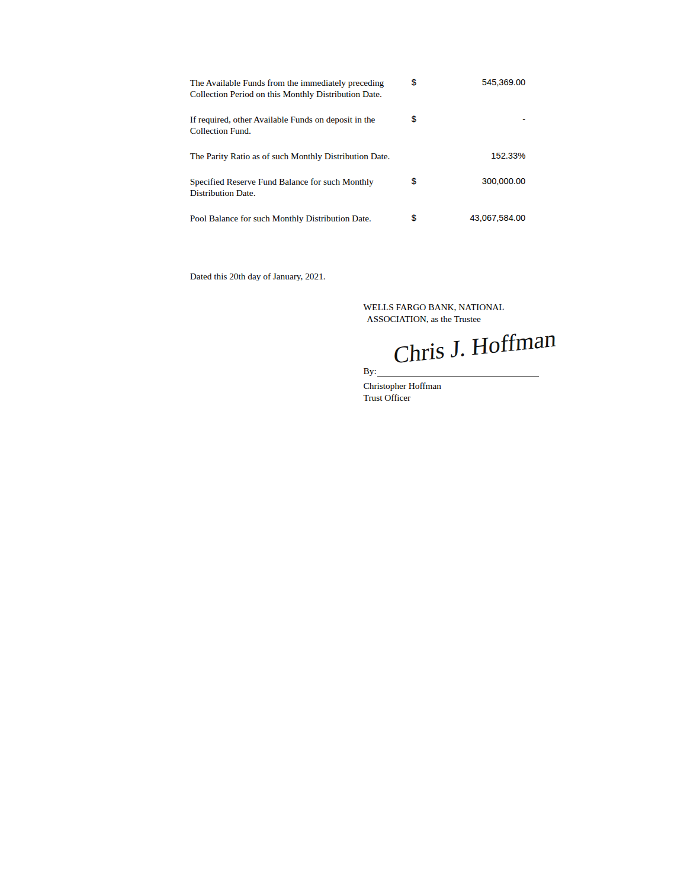| The Available Funds from the immediately preceding Collection Period on this Monthly Distribution Date. | $ | 545,369.00 |
| If required, other Available Funds on deposit in the Collection Fund. | $ | - |
| The Parity Ratio as of such Monthly Distribution Date. | | 152.33% |
| Specified Reserve Fund Balance for such Monthly Distribution Date. | $ | 300,000.00 |
| Pool Balance for such Monthly Distribution Date. | $ | 43,067,584.00 |
Dated this 20th day of January, 2021.
WELLS FARGO BANK, NATIONAL
ASSOCIATION, as the Trustee
Chris J. Hoffman
By:
Christopher Hoffman
Trust Officer